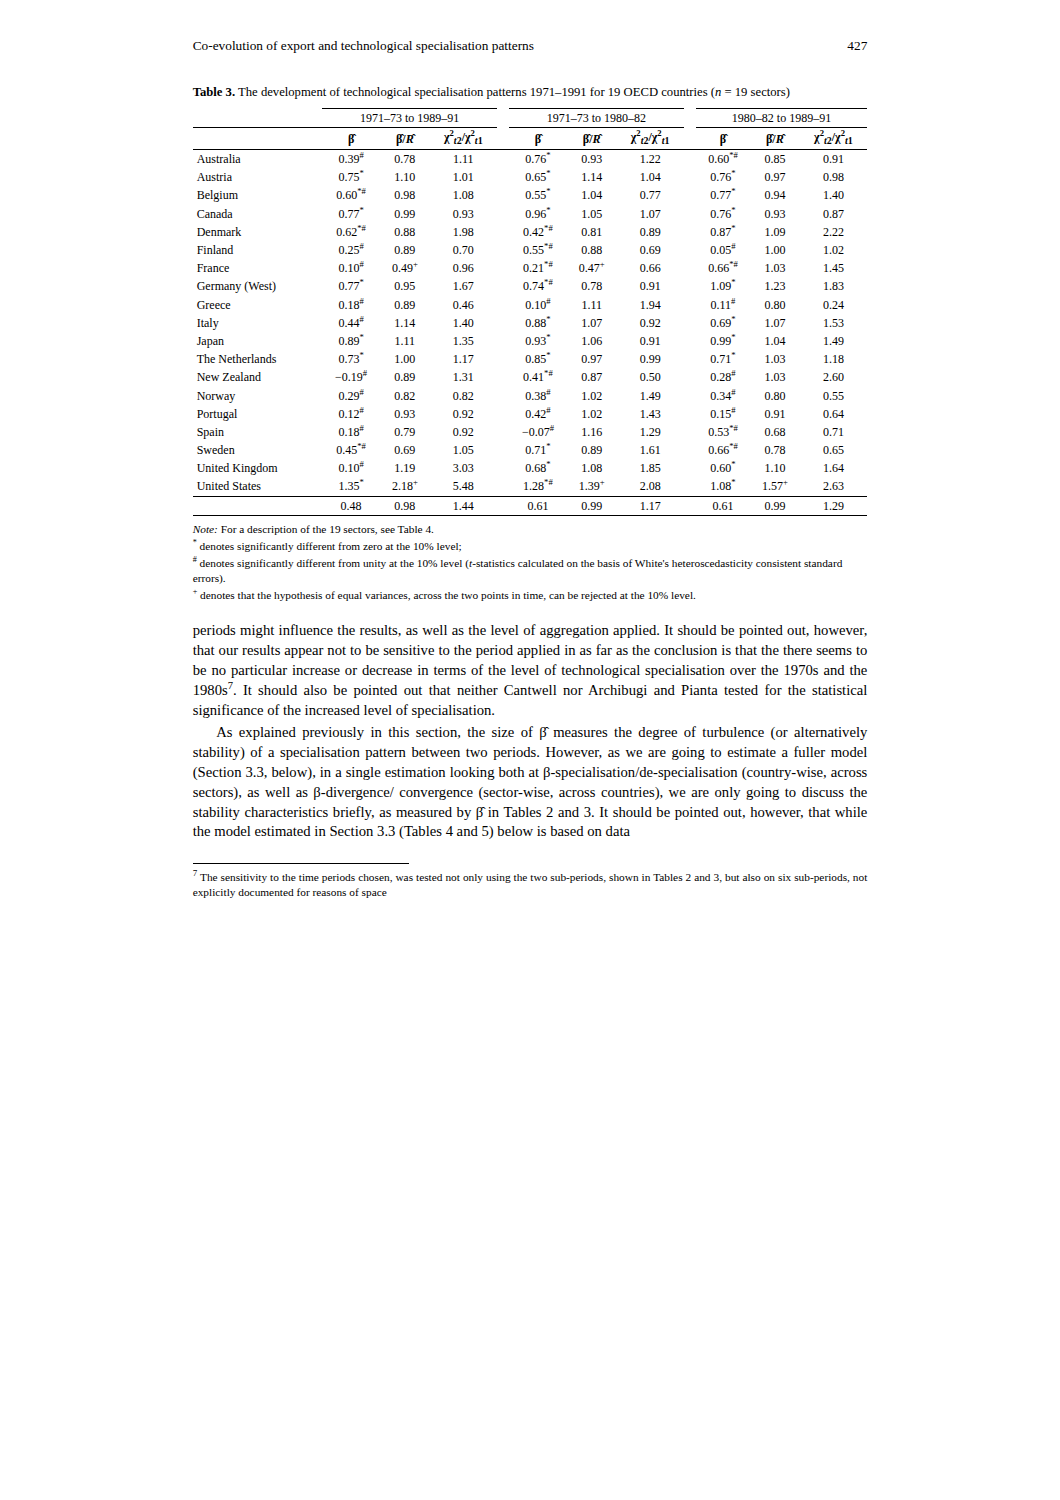Co-evolution of export and technological specialisation patterns 427
Table 3. The development of technological specialisation patterns 1971–1991 for 19 OECD countries (n = 19 sectors)
| | 1971–73 to 1989–91 | | 1971–73 to 1980–82 | | 1980–82 to 1989–91 |
| --- | --- | --- | --- | --- | --- |
| | β̂ | β̂/ R ̂ | χ 2 t 2 /χ 2 t 1 | | β̂ | β̂/ R ̂ | χ 2 t 2 /χ 2 t 1 | | β̂ | β̂/ R ̂ | χ 2 t 2 /χ 2 t 1 |
| Australia | 0.39 # | 0.78 | 1.11 | | 0.76 * | 0.93 | 1.22 | | 0.60 *# | 0.85 | 0.91 |
| Austria | 0.75 * | 1.10 | 1.01 | | 0.65 * | 1.14 | 1.04 | | 0.76 * | 0.97 | 0.98 |
| Belgium | 0.60 *# | 0.98 | 1.08 | | 0.55 * | 1.04 | 0.77 | | 0.77 * | 0.94 | 1.40 |
| Canada | 0.77 * | 0.99 | 0.93 | | 0.96 * | 1.05 | 1.07 | | 0.76 * | 0.93 | 0.87 |
| Denmark | 0.62 *# | 0.88 | 1.98 | | 0.42 *# | 0.81 | 0.89 | | 0.87 * | 1.09 | 2.22 |
| Finland | 0.25 # | 0.89 | 0.70 | | 0.55 *# | 0.88 | 0.69 | | 0.05 # | 1.00 | 1.02 |
| France | 0.10 # | 0.49 + | 0.96 | | 0.21 *# | 0.47 + | 0.66 | | 0.66 *# | 1.03 | 1.45 |
| Germany (West) | 0.77 * | 0.95 | 1.67 | | 0.74 *# | 0.78 | 0.91 | | 1.09 * | 1.23 | 1.83 |
| Greece | 0.18 # | 0.89 | 0.46 | | 0.10 # | 1.11 | 1.94 | | 0.11 # | 0.80 | 0.24 |
| Italy | 0.44 # | 1.14 | 1.40 | | 0.88 * | 1.07 | 0.92 | | 0.69 * | 1.07 | 1.53 |
| Japan | 0.89 * | 1.11 | 1.35 | | 0.93 * | 1.06 | 0.91 | | 0.99 * | 1.04 | 1.49 |
| The Netherlands | 0.73 * | 1.00 | 1.17 | | 0.85 * | 0.97 | 0.99 | | 0.71 * | 1.03 | 1.18 |
| New Zealand | −0.19 # | 0.89 | 1.31 | | 0.41 *# | 0.87 | 0.50 | | 0.28 # | 1.03 | 2.60 |
| Norway | 0.29 # | 0.82 | 0.82 | | 0.38 # | 1.02 | 1.49 | | 0.34 # | 0.80 | 0.55 |
| Portugal | 0.12 # | 0.93 | 0.92 | | 0.42 # | 1.02 | 1.43 | | 0.15 # | 0.91 | 0.64 |
| Spain | 0.18 # | 0.79 | 0.92 | | −0.07 # | 1.16 | 1.29 | | 0.53 *# | 0.68 | 0.71 |
| Sweden | 0.45 *# | 0.69 | 1.05 | | 0.71 * | 0.89 | 1.61 | | 0.66 *# | 0.78 | 0.65 |
| United Kingdom | 0.10 # | 1.19 | 3.03 | | 0.68 * | 1.08 | 1.85 | | 0.60 * | 1.10 | 1.64 |
| United States | 1.35 * | 2.18 + | 5.48 | | 1.28 *# | 1.39 + | 2.08 | | 1.08 * | 1.57 + | 2.63 |
| | 0.48 | 0.98 | 1.44 | | 0.61 | 0.99 | 1.17 | | 0.61 | 0.99 | 1.29 |
Note: For a description of the 19 sectors, see Table 4.
* denotes significantly different from zero at the 10% level;
# denotes significantly different from unity at the 10% level (t-statistics calculated on the basis of White's heteroscedasticity consistent standard errors).
+ denotes that the hypothesis of equal variances, across the two points in time, can be rejected at the 10% level.
periods might influence the results, as well as the level of aggregation applied. It should be pointed out, however, that our results appear not to be sensitive to the period applied in as far as the conclusion is that the there seems to be no particular increase or decrease in terms of the level of technological specialisation over the 1970s and the 1980s7. It should also be pointed out that neither Cantwell nor Archibugi and Pianta tested for the statistical significance of the increased level of specialisation.
As explained previously in this section, the size of β̂ measures the degree of turbulence (or alternatively stability) of a specialisation pattern between two periods. However, as we are going to estimate a fuller model (Section 3.3, below), in a single estimation looking both at β-specialisation/de-specialisation (country-wise, across sectors), as well as β-divergence/ convergence (sector-wise, across countries), we are only going to discuss the stability characteristics briefly, as measured by β̂ in Tables 2 and 3. It should be pointed out, however, that while the model estimated in Section 3.3 (Tables 4 and 5) below is based on data
7 The sensitivity to the time periods chosen, was tested not only using the two sub-periods, shown in Tables 2 and 3, but also on six sub-periods, not explicitly documented for reasons of space